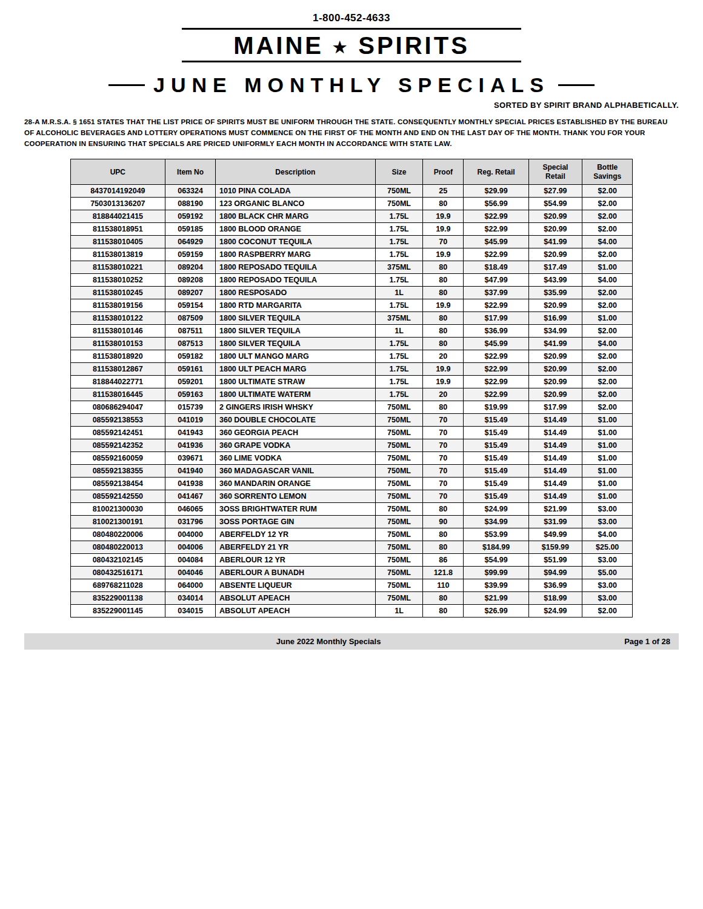1-800-452-4633
MAINE ★ SPIRITS
JUNE MONTHLY SPECIALS
SORTED BY SPIRIT BRAND ALPHABETICALLY.
28-A M.R.S.A. § 1651 STATES THAT THE LIST PRICE OF SPIRITS MUST BE UNIFORM THROUGH THE STATE. CONSEQUENTLY MONTHLY SPECIAL PRICES ESTABLISHED BY THE BUREAU OF ALCOHOLIC BEVERAGES AND LOTTERY OPERATIONS MUST COMMENCE ON THE FIRST OF THE MONTH AND END ON THE LAST DAY OF THE MONTH. THANK YOU FOR YOUR COOPERATION IN ENSURING THAT SPECIALS ARE PRICED UNIFORMLY EACH MONTH IN ACCORDANCE WITH STATE LAW.
| UPC | Item No | Description | Size | Proof | Reg. Retail | Special Retail | Bottle Savings |
| --- | --- | --- | --- | --- | --- | --- | --- |
| 8437014192049 | 063324 | 1010 PINA COLADA | 750ML | 25 | $29.99 | $27.99 | $2.00 |
| 7503013136207 | 088190 | 123 ORGANIC BLANCO | 750ML | 80 | $56.99 | $54.99 | $2.00 |
| 818844021415 | 059192 | 1800 BLACK CHR MARG | 1.75L | 19.9 | $22.99 | $20.99 | $2.00 |
| 811538018951 | 059185 | 1800 BLOOD ORANGE | 1.75L | 19.9 | $22.99 | $20.99 | $2.00 |
| 811538010405 | 064929 | 1800 COCONUT TEQUILA | 1.75L | 70 | $45.99 | $41.99 | $4.00 |
| 811538013819 | 059159 | 1800 RASPBERRY MARG | 1.75L | 19.9 | $22.99 | $20.99 | $2.00 |
| 811538010221 | 089204 | 1800 REPOSADO TEQUILA | 375ML | 80 | $18.49 | $17.49 | $1.00 |
| 811538010252 | 089208 | 1800 REPOSADO TEQUILA | 1.75L | 80 | $47.99 | $43.99 | $4.00 |
| 811538010245 | 089207 | 1800 RESPOSADO | 1L | 80 | $37.99 | $35.99 | $2.00 |
| 811538019156 | 059154 | 1800 RTD MARGARITA | 1.75L | 19.9 | $22.99 | $20.99 | $2.00 |
| 811538010122 | 087509 | 1800 SILVER TEQUILA | 375ML | 80 | $17.99 | $16.99 | $1.00 |
| 811538010146 | 087511 | 1800 SILVER TEQUILA | 1L | 80 | $36.99 | $34.99 | $2.00 |
| 811538010153 | 087513 | 1800 SILVER TEQUILA | 1.75L | 80 | $45.99 | $41.99 | $4.00 |
| 811538018920 | 059182 | 1800 ULT MANGO MARG | 1.75L | 20 | $22.99 | $20.99 | $2.00 |
| 811538012867 | 059161 | 1800 ULT PEACH MARG | 1.75L | 19.9 | $22.99 | $20.99 | $2.00 |
| 818844022771 | 059201 | 1800 ULTIMATE STRAW | 1.75L | 19.9 | $22.99 | $20.99 | $2.00 |
| 811538016445 | 059163 | 1800 ULTIMATE WATERM | 1.75L | 20 | $22.99 | $20.99 | $2.00 |
| 080686294047 | 015739 | 2 GINGERS IRISH WHSKY | 750ML | 80 | $19.99 | $17.99 | $2.00 |
| 085592138553 | 041019 | 360 DOUBLE CHOCOLATE | 750ML | 70 | $15.49 | $14.49 | $1.00 |
| 085592142451 | 041943 | 360 GEORGIA PEACH | 750ML | 70 | $15.49 | $14.49 | $1.00 |
| 085592142352 | 041936 | 360 GRAPE VODKA | 750ML | 70 | $15.49 | $14.49 | $1.00 |
| 085592160059 | 039671 | 360 LIME VODKA | 750ML | 70 | $15.49 | $14.49 | $1.00 |
| 085592138355 | 041940 | 360 MADAGASCAR VANIL | 750ML | 70 | $15.49 | $14.49 | $1.00 |
| 085592138454 | 041938 | 360 MANDARIN ORANGE | 750ML | 70 | $15.49 | $14.49 | $1.00 |
| 085592142550 | 041467 | 360 SORRENTO LEMON | 750ML | 70 | $15.49 | $14.49 | $1.00 |
| 810021300030 | 046065 | 3OSS BRIGHTWATER RUM | 750ML | 80 | $24.99 | $21.99 | $3.00 |
| 810021300191 | 031796 | 3OSS PORTAGE GIN | 750ML | 90 | $34.99 | $31.99 | $3.00 |
| 080480220006 | 004000 | ABERFELDY 12 YR | 750ML | 80 | $53.99 | $49.99 | $4.00 |
| 080480220013 | 004006 | ABERFELDY 21 YR | 750ML | 80 | $184.99 | $159.99 | $25.00 |
| 080432102145 | 004084 | ABERLOUR 12 YR | 750ML | 86 | $54.99 | $51.99 | $3.00 |
| 080432516171 | 004046 | ABERLOUR A BUNADH | 750ML | 121.8 | $99.99 | $94.99 | $5.00 |
| 689768211028 | 064000 | ABSENTE LIQUEUR | 750ML | 110 | $39.99 | $36.99 | $3.00 |
| 835229001138 | 034014 | ABSOLUT APEACH | 750ML | 80 | $21.99 | $18.99 | $3.00 |
| 835229001145 | 034015 | ABSOLUT APEACH | 1L | 80 | $26.99 | $24.99 | $2.00 |
June 2022 Monthly Specials
Page 1 of 28